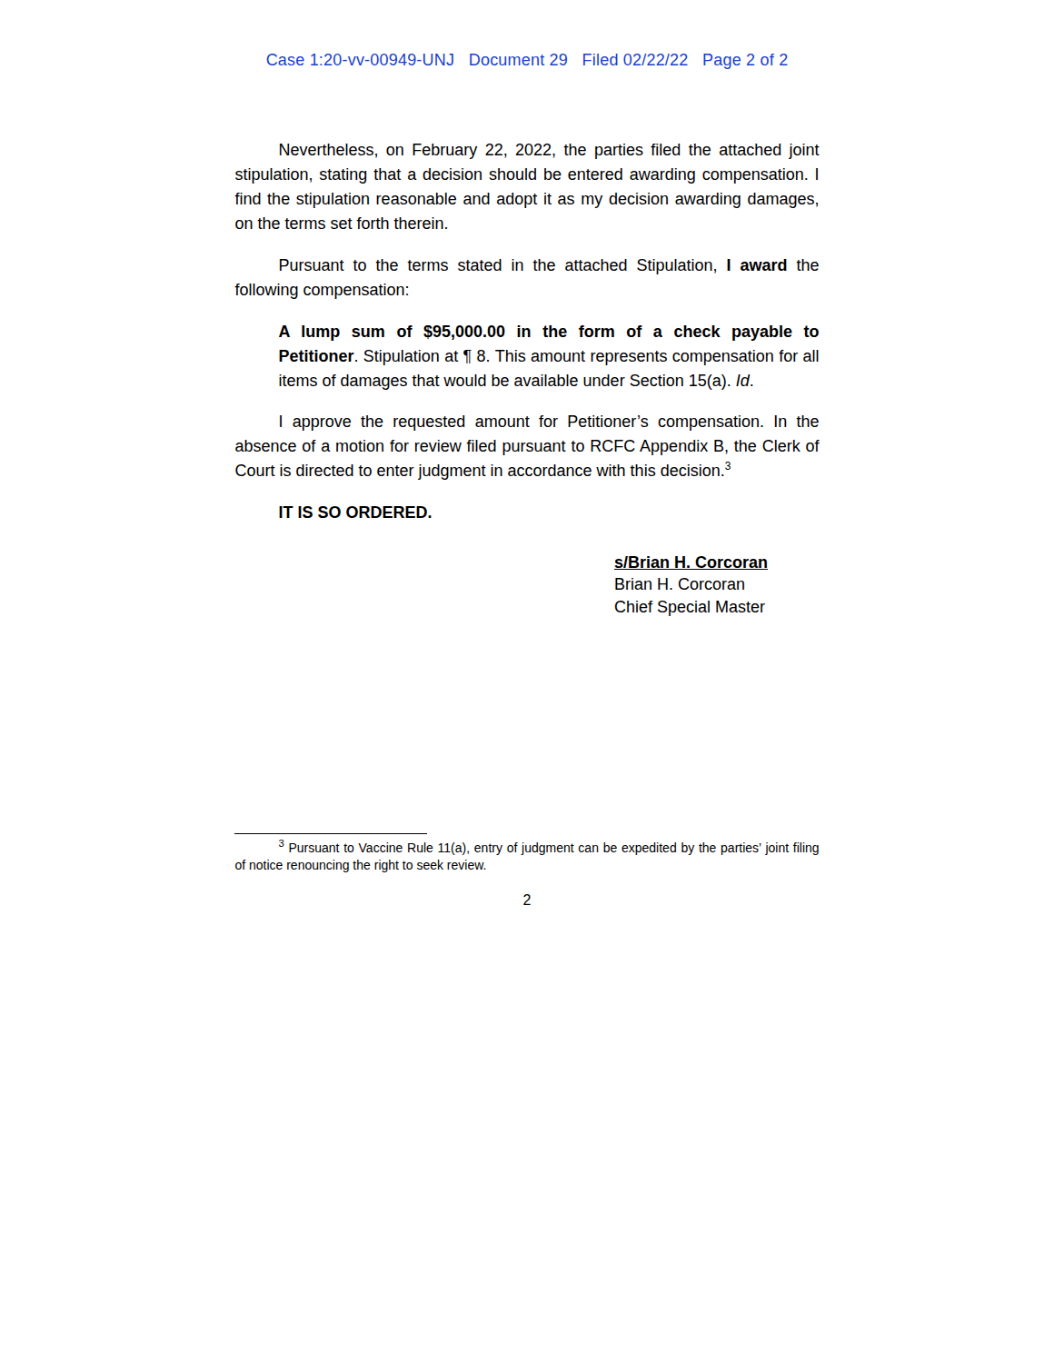Case 1:20-vv-00949-UNJ Document 29 Filed 02/22/22 Page 2 of 2
Nevertheless, on February 22, 2022, the parties filed the attached joint stipulation, stating that a decision should be entered awarding compensation. I find the stipulation reasonable and adopt it as my decision awarding damages, on the terms set forth therein.
Pursuant to the terms stated in the attached Stipulation, I award the following compensation:
A lump sum of $95,000.00 in the form of a check payable to Petitioner. Stipulation at ¶ 8. This amount represents compensation for all items of damages that would be available under Section 15(a). Id.
I approve the requested amount for Petitioner’s compensation. In the absence of a motion for review filed pursuant to RCFC Appendix B, the Clerk of Court is directed to enter judgment in accordance with this decision.3
IT IS SO ORDERED.
s/Brian H. Corcoran
Brian H. Corcoran
Chief Special Master
3 Pursuant to Vaccine Rule 11(a), entry of judgment can be expedited by the parties’ joint filing of notice renouncing the right to seek review.
2